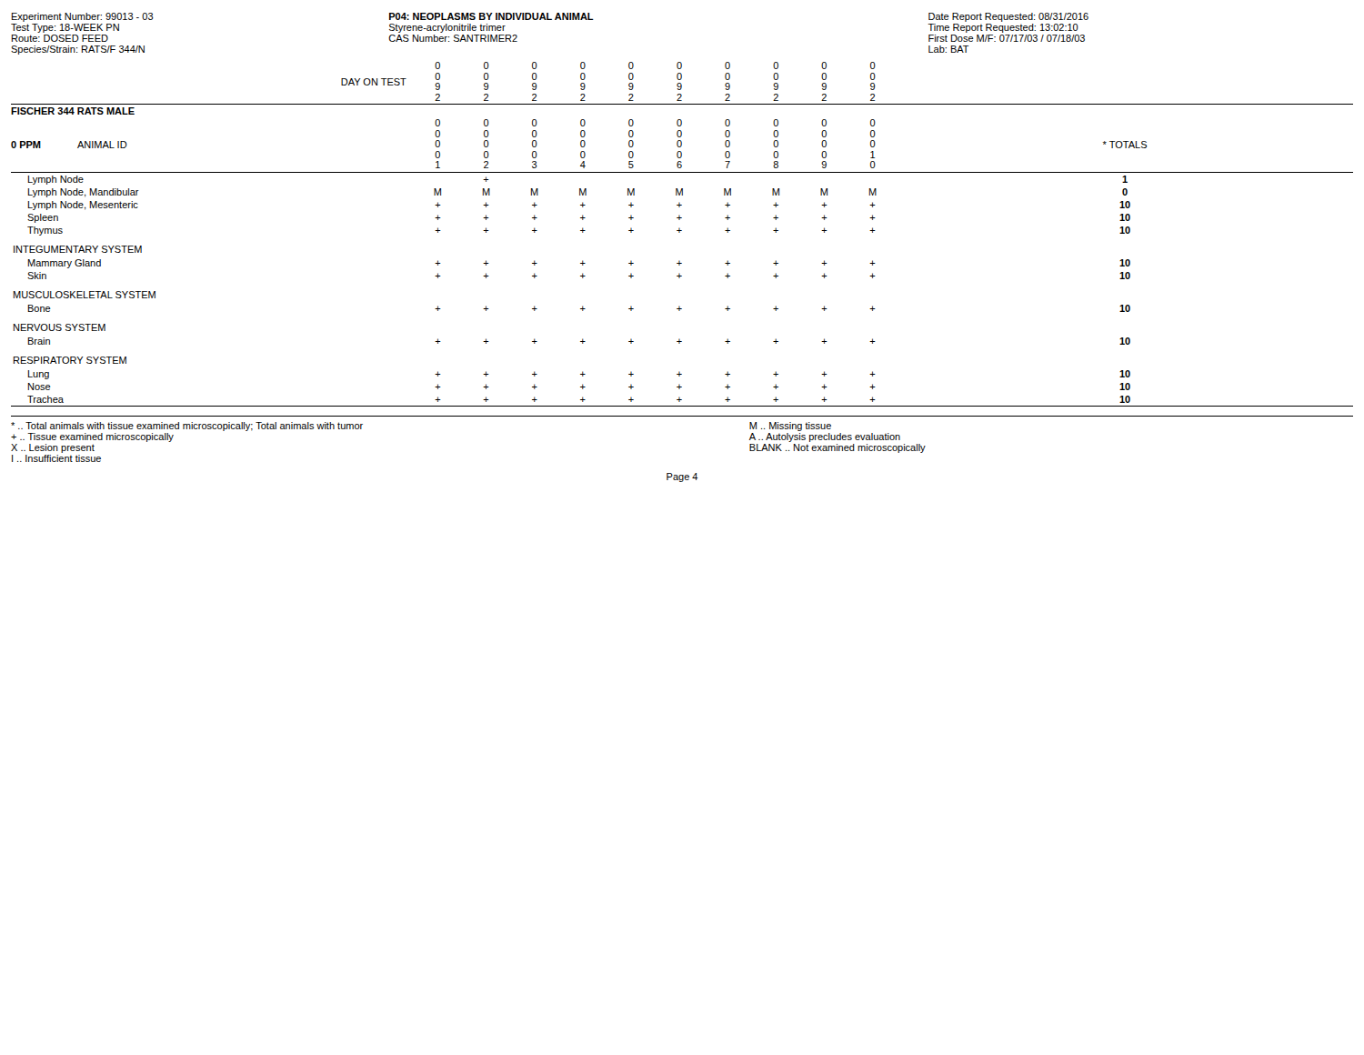| Experiment Number: 99013 - 03 | P04: NEOPLASMS BY INDIVIDUAL ANIMAL | Date Report Requested: 08/31/2016 |
| Test Type: 18-WEEK PN | Styrene-acrylonitrile trimer | Time Report Requested: 13:02:10 |
| Route: DOSED FEED | CAS Number: SANTRIMER2 | First Dose M/F: 07/17/03 / 07/18/03 |
| Species/Strain: RATS/F 344/N | | Lab: BAT |
| DAY ON TEST | 0 0 9 2 | 0 0 9 2 | 0 0 9 2 | 0 0 9 2 | 0 0 9 2 | 0 0 9 2 | 0 0 9 2 | 0 0 9 2 | 0 0 9 2 | 0 0 9 2 | |
| FISCHER 344 RATS MALE | |
| 0 PPM ANIMAL ID | 0 0 0 0 1 | 0 0 0 0 2 | 0 0 0 0 3 | 0 0 0 0 4 | 0 0 0 0 5 | 0 0 0 0 6 | 0 0 0 0 7 | 0 0 0 0 8 | 0 0 0 0 9 | 0 0 0 1 0 | * TOTALS |
| Lymph Node | | + | | | | | | | | | 1 |
| Lymph Node, Mandibular | M | M | M | M | M | M | M | M | M | M | 0 |
| Lymph Node, Mesenteric | + | + | + | + | + | + | + | + | + | + | 10 |
| Spleen | + | + | + | + | + | + | + | + | + | + | 10 |
| Thymus | + | + | + | + | + | + | + | + | + | + | 10 |
| INTEGUMENTARY SYSTEM |
| Mammary Gland | + | + | + | + | + | + | + | + | + | + | 10 |
| Skin | + | + | + | + | + | + | + | + | + | + | 10 |
| MUSCULOSKELETAL SYSTEM |
| Bone | + | + | + | + | + | + | + | + | + | + | 10 |
| NERVOUS SYSTEM |
| Brain | + | + | + | + | + | + | + | + | + | + | 10 |
| RESPIRATORY SYSTEM |
| Lung | + | + | + | + | + | + | + | + | + | + | 10 |
| Nose | + | + | + | + | + | + | + | + | + | + | 10 |
| Trachea | + | + | + | + | + | + | + | + | + | + | 10 |
| * .. Total animals with tissue examined microscopically; Total animals with tumor | M .. Missing tissue |
| + .. Tissue examined microscopically | A .. Autolysis precludes evaluation |
| X .. Lesion present | BLANK .. Not examined microscopically |
| I .. Insufficient tissue | |
Page 4